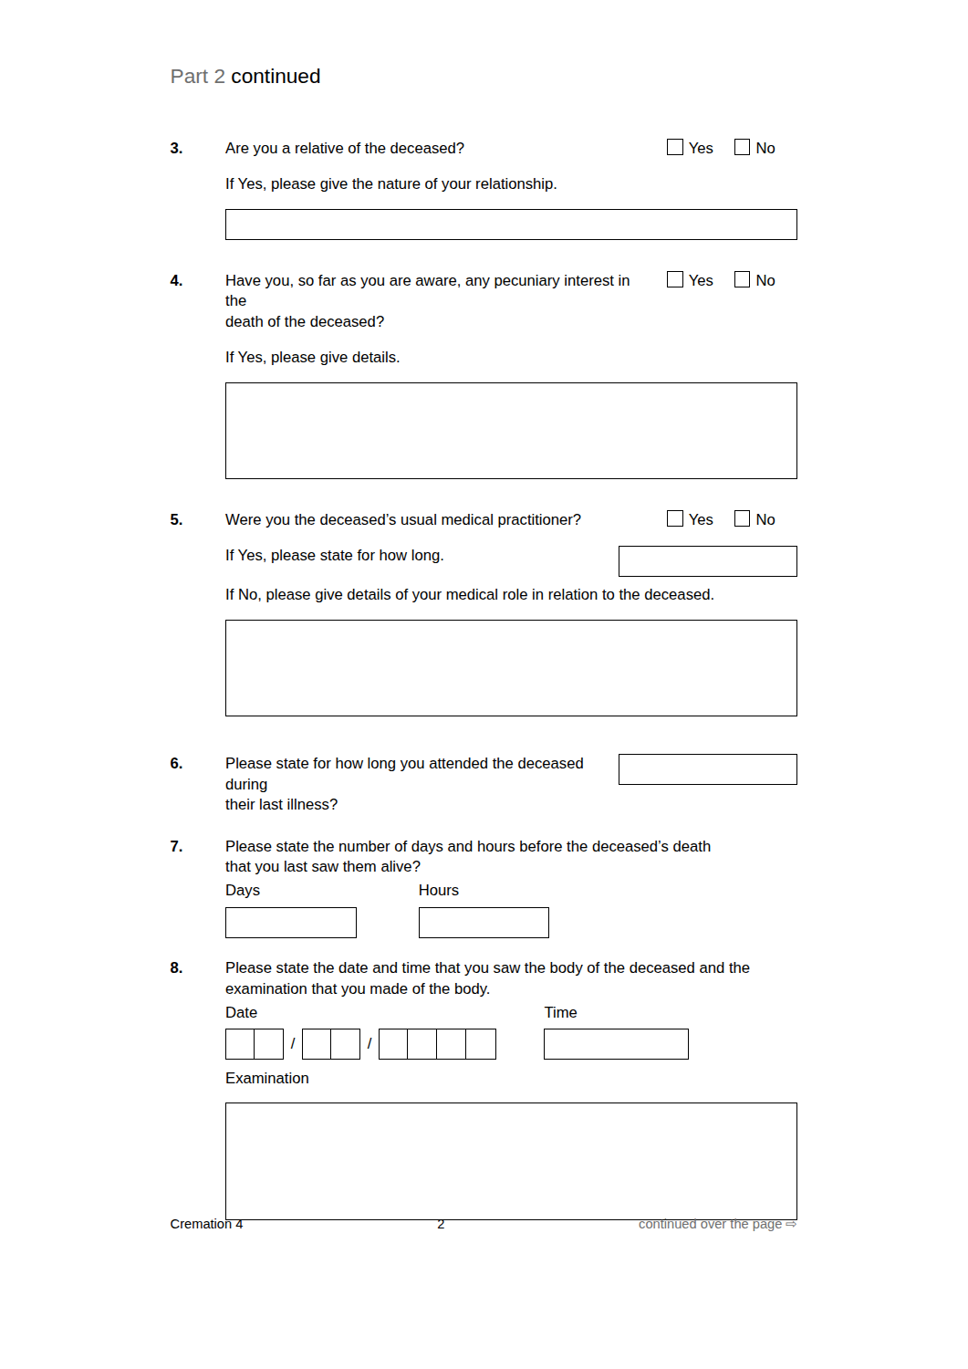Part 2 continued
3.
Are you a relative of the deceased?
Yes No
If Yes, please give the nature of your relationship.
4.
Have you, so far as you are aware, any pecuniary interest in the
death of the deceased?
Yes No
If Yes, please give details.
5.
Were you the deceased’s usual medical practitioner?
Yes No
If Yes, please state for how long.
If No, please give details of your medical role in relation to the deceased.
6.
Please state for how long you attended the deceased during
their last illness?
7.
Please state the number of days and hours before the deceased’s death
that you last saw them alive?
Days
Hours
8.
Please state the date and time that you saw the body of the deceased and the
examination that you made of the body.
Date
/
/
Time
Examination
Cremation 4
2
continued over the page ⇨